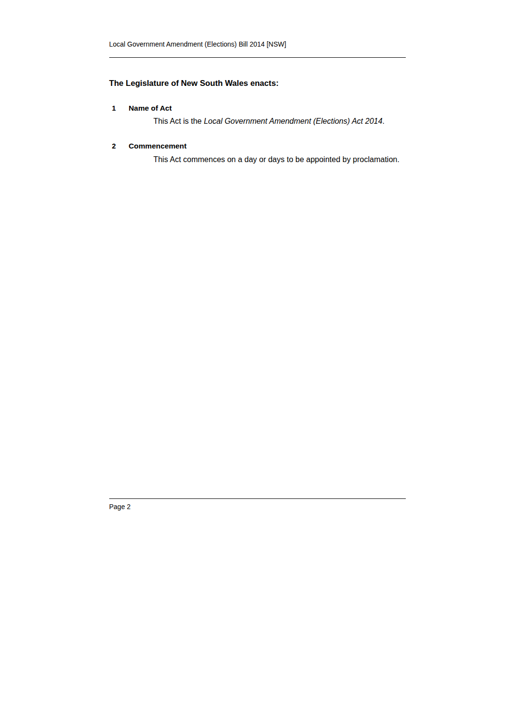Local Government Amendment (Elections) Bill 2014 [NSW]
The Legislature of New South Wales enacts:
1
Name of Act
This Act is the Local Government Amendment (Elections) Act 2014.
2
Commencement
This Act commences on a day or days to be appointed by proclamation.
Page 2